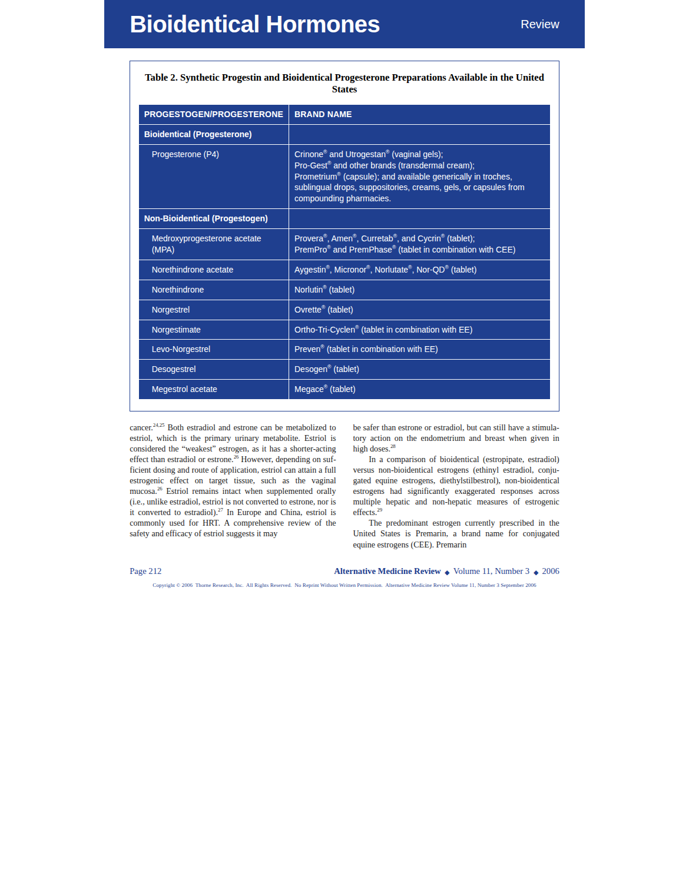Bioidentical Hormones
Review
Table 2. Synthetic Progestin and Bioidentical Progesterone Preparations Available in the United States
| PROGESTOGEN/PROGESTERONE | BRAND NAME |
| --- | --- |
| Bioidentical (Progesterone) | |
| Progesterone (P4) | Crinone ® and Utrogestan ® (vaginal gels); Pro-Gest ® and other brands (transdermal cream); Prometrium ® (capsule); and available generically in troches, sublingual drops, suppositories, creams, gels, or capsules from compounding pharmacies. |
| Non-Bioidentical (Progestogen) | |
| Medroxyprogesterone acetate (MPA) | Provera ® , Amen ® , Curretab ® , and Cycrin ® (tablet); PremPro ® and PremPhase ® (tablet in combination with CEE) |
| Norethindrone acetate | Aygestin ® , Micronor ® , Norlutate ® , Nor-QD ® (tablet) |
| Norethindrone | Norlutin ® (tablet) |
| Norgestrel | Ovrette ® (tablet) |
| Norgestimate | Ortho-Tri-Cyclen ® (tablet in combination with EE) |
| Levo-Norgestrel | Preven ® (tablet in combination with EE) |
| Desogestrel | Desogen ® (tablet) |
| Megestrol acetate | Megace ® (tablet) |
cancer.24,25 Both estradiol and estrone can be metabolized to estriol, which is the primary urinary metabolite. Estriol is considered the “weakest” estrogen, as it has a shorter-acting effect than estradiol or estrone.26 However, depending on sufficient dosing and route of application, estriol can attain a full estrogenic effect on target tissue, such as the vaginal mucosa.26 Estriol remains intact when supplemented orally (i.e., unlike estradiol, estriol is not converted to estrone, nor is it converted to estradiol).27 In Europe and China, estriol is commonly used for HRT. A comprehensive review of the safety and efficacy of estriol suggests it may
be safer than estrone or estradiol, but can still have a stimulatory action on the endometrium and breast when given in high doses.28
In a comparison of bioidentical (estropipate, estradiol) versus non-bioidentical estrogens (ethinyl estradiol, conjugated equine estrogens, diethylstilbestrol), non-bioidentical estrogens had significantly exaggerated responses across multiple hepatic and non-hepatic measures of estrogenic effects.29
The predominant estrogen currently prescribed in the United States is Premarin, a brand name for conjugated equine estrogens (CEE). Premarin
Page 212
Alternative Medicine Review ◆ Volume 11, Number 3 ◆ 2006
Copyright © 2006 Thorne Research, Inc. All Rights Reserved. No Reprint Without Written Permission. Alternative Medicine Review Volume 11, Number 3 September 2006